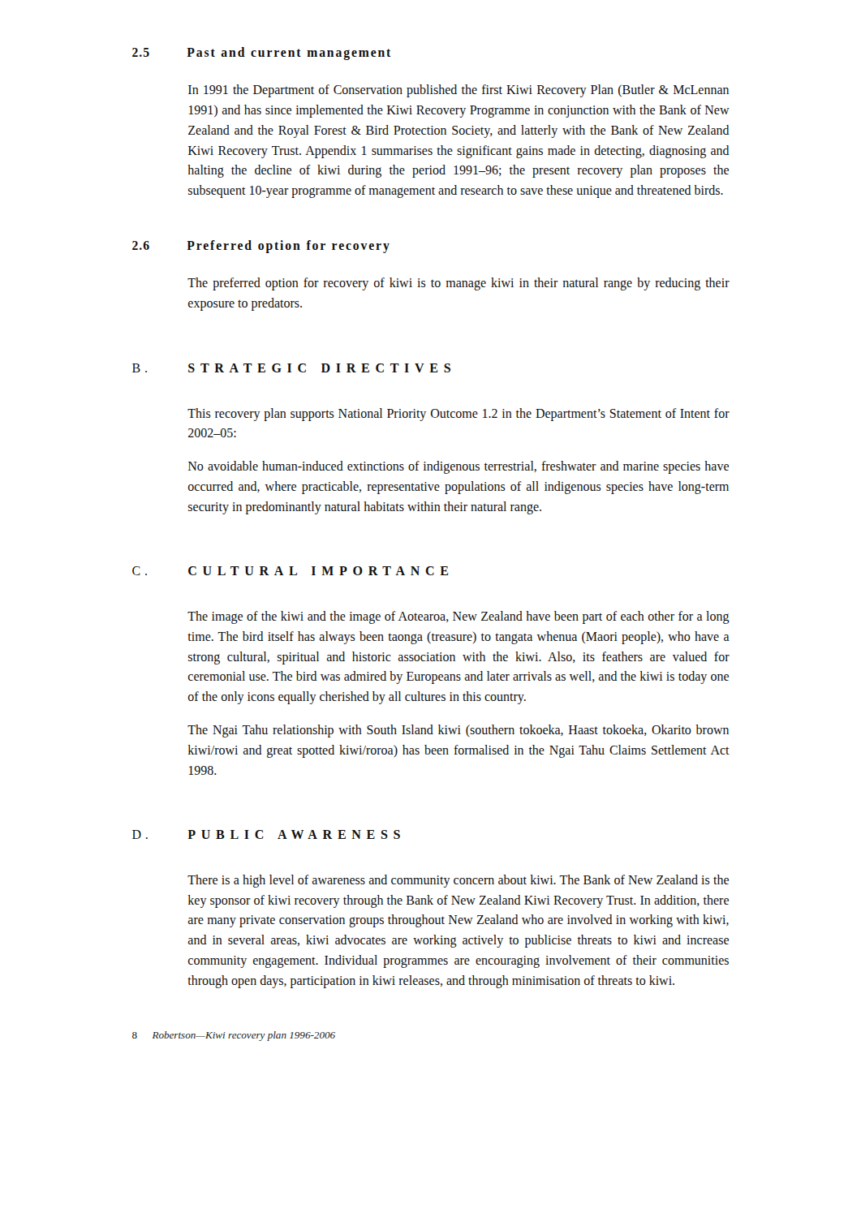2.5
Past and current management
In 1991 the Department of Conservation published the first Kiwi Recovery Plan (Butler & McLennan 1991) and has since implemented the Kiwi Recovery Programme in conjunction with the Bank of New Zealand and the Royal Forest & Bird Protection Society, and latterly with the Bank of New Zealand Kiwi Recovery Trust. Appendix 1 summarises the significant gains made in detecting, diagnosing and halting the decline of kiwi during the period 1991–96; the present recovery plan proposes the subsequent 10-year programme of management and research to save these unique and threatened birds.
2.6
Preferred option for recovery
The preferred option for recovery of kiwi is to manage kiwi in their natural range by reducing their exposure to predators.
B.
Strategic directives
This recovery plan supports National Priority Outcome 1.2 in the Department’s Statement of Intent for 2002–05:
No avoidable human-induced extinctions of indigenous terrestrial, freshwater and marine species have occurred and, where practicable, representative populations of all indigenous species have long-term security in predominantly natural habitats within their natural range.
C.
Cultural importance
The image of the kiwi and the image of Aotearoa, New Zealand have been part of each other for a long time. The bird itself has always been taonga (treasure) to tangata whenua (Maori people), who have a strong cultural, spiritual and historic association with the kiwi. Also, its feathers are valued for ceremonial use. The bird was admired by Europeans and later arrivals as well, and the kiwi is today one of the only icons equally cherished by all cultures in this country.
The Ngai Tahu relationship with South Island kiwi (southern tokoeka, Haast tokoeka, Okarito brown kiwi/rowi and great spotted kiwi/roroa) has been formalised in the Ngai Tahu Claims Settlement Act 1998.
D.
Public awareness
There is a high level of awareness and community concern about kiwi. The Bank of New Zealand is the key sponsor of kiwi recovery through the Bank of New Zealand Kiwi Recovery Trust. In addition, there are many private conservation groups throughout New Zealand who are involved in working with kiwi, and in several areas, kiwi advocates are working actively to publicise threats to kiwi and increase community engagement. Individual programmes are encouraging involvement of their communities through open days, participation in kiwi releases, and through minimisation of threats to kiwi.
8 Robertson—Kiwi recovery plan 1996-2006